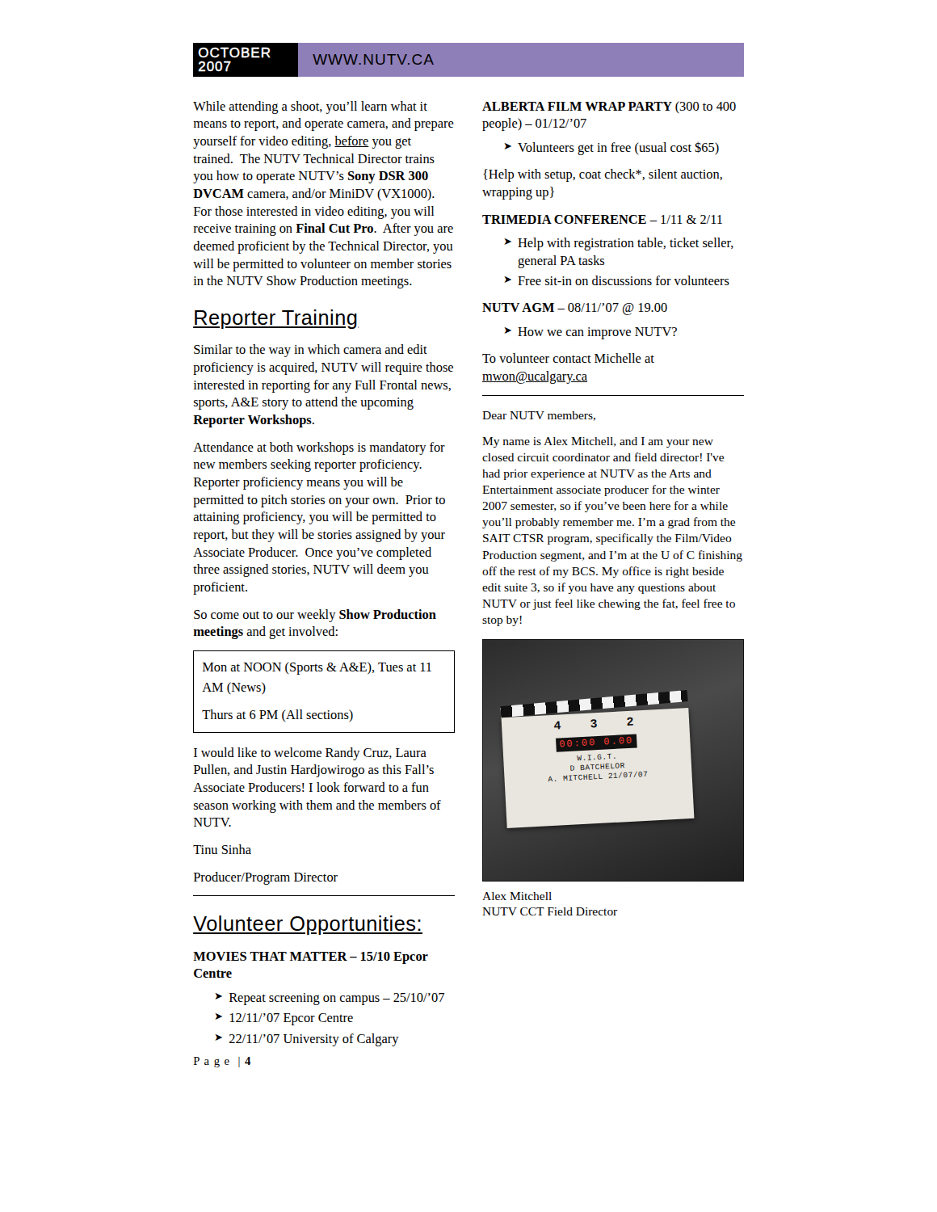October 2007
WWW.NUTV.CA
While attending a shoot, you’ll learn what it means to report, and operate camera, and prepare yourself for video editing, before you get trained. The NUTV Technical Director trains you how to operate NUTV’s Sony DSR 300 DVCAM camera, and/or MiniDV (VX1000). For those interested in video editing, you will receive training on Final Cut Pro. After you are deemed proficient by the Technical Director, you will be permitted to volunteer on member stories in the NUTV Show Production meetings.
Reporter Training
Similar to the way in which camera and edit proficiency is acquired, NUTV will require those interested in reporting for any Full Frontal news, sports, A&E story to attend the upcoming Reporter Workshops.
Attendance at both workshops is mandatory for new members seeking reporter proficiency. Reporter proficiency means you will be permitted to pitch stories on your own. Prior to attaining proficiency, you will be permitted to report, but they will be stories assigned by your Associate Producer. Once you’ve completed three assigned stories, NUTV will deem you proficient.
So come out to our weekly Show Production meetings and get involved:
Mon at NOON (Sports & A&E), Tues at 11 AM (News)
Thurs at 6 PM (All sections)
I would like to welcome Randy Cruz, Laura Pullen, and Justin Hardjowirogo as this Fall’s Associate Producers! I look forward to a fun season working with them and the members of NUTV.
Tinu Sinha
Producer/Program Director
Volunteer Opportunities:
MOVIES THAT MATTER – 15/10 Epcor Centre
Repeat screening on campus – 25/10/’07
12/11/’07 Epcor Centre
22/11/’07 University of Calgary
ALBERTA FILM WRAP PARTY (300 to 400 people) – 01/12/’07
Volunteers get in free (usual cost $65)
{Help with setup, coat check*, silent auction, wrapping up}
TRIMEDIA CONFERENCE – 1/11 & 2/11
Help with registration table, ticket seller, general PA tasks
Free sit-in on discussions for volunteers
NUTV AGM – 08/11/’07 @ 19.00
How we can improve NUTV?
To volunteer contact Michelle at mwon@ucalgary.ca
Dear NUTV members,
My name is Alex Mitchell, and I am your new closed circuit coordinator and field director! I've had prior experience at NUTV as the Arts and Entertainment associate producer for the winter 2007 semester, so if you’ve been here for a while you’ll probably remember me. I’m a grad from the SAIT CTSR program, specifically the Film/Video Production segment, and I’m at the U of C finishing off the rest of my BCS. My office is right beside edit suite 3, so if you have any questions about NUTV or just feel like chewing the fat, feel free to stop by!
4 3 2
00:00 0.00
W.I.G.T.
D BATCHELOR
A. MITCHELL 21/07/07
Alex Mitchell
NUTV CCT Field Director
P a g e | 4